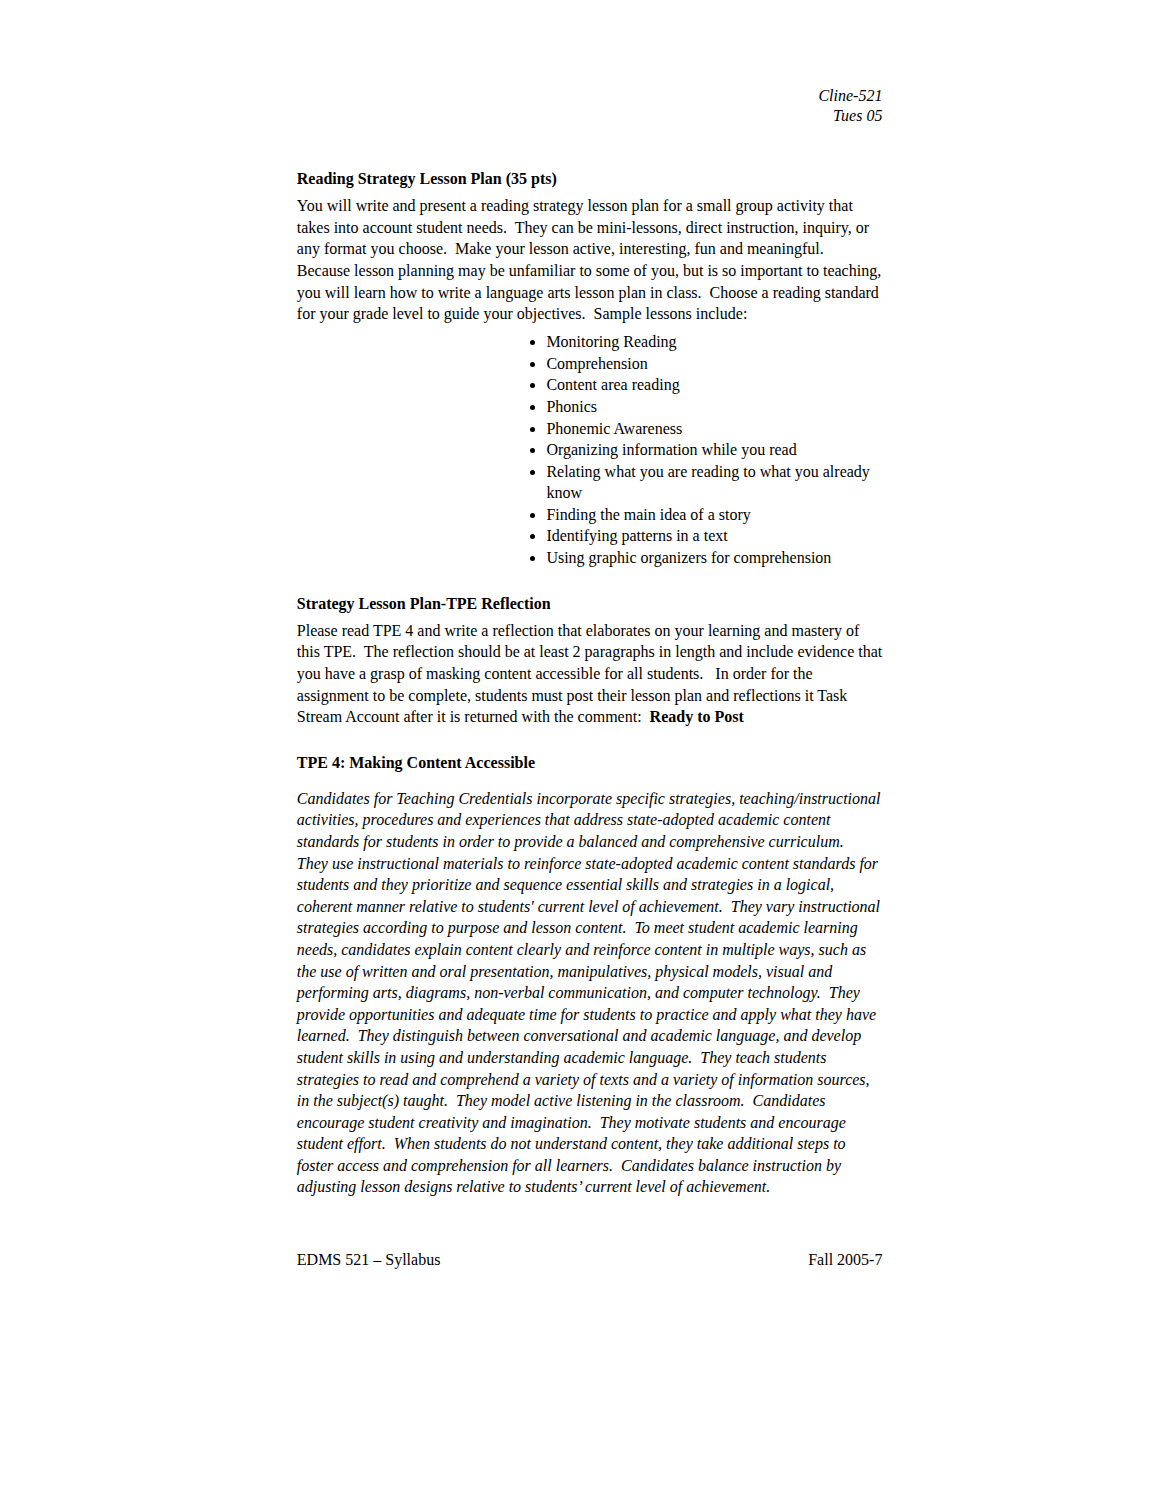Cline-521
Tues 05
Reading Strategy Lesson Plan (35 pts)
You will write and present a reading strategy lesson plan for a small group activity that takes into account student needs. They can be mini-lessons, direct instruction, inquiry, or any format you choose. Make your lesson active, interesting, fun and meaningful. Because lesson planning may be unfamiliar to some of you, but is so important to teaching, you will learn how to write a language arts lesson plan in class. Choose a reading standard for your grade level to guide your objectives. Sample lessons include:
Monitoring Reading
Comprehension
Content area reading
Phonics
Phonemic Awareness
Organizing information while you read
Relating what you are reading to what you already know
Finding the main idea of a story
Identifying patterns in a text
Using graphic organizers for comprehension
Strategy Lesson Plan-TPE Reflection
Please read TPE 4 and write a reflection that elaborates on your learning and mastery of this TPE. The reflection should be at least 2 paragraphs in length and include evidence that you have a grasp of masking content accessible for all students. In order for the assignment to be complete, students must post their lesson plan and reflections it Task Stream Account after it is returned with the comment: Ready to Post
TPE 4: Making Content Accessible
Candidates for Teaching Credentials incorporate specific strategies, teaching/instructional activities, procedures and experiences that address state-adopted academic content standards for students in order to provide a balanced and comprehensive curriculum. They use instructional materials to reinforce state-adopted academic content standards for students and they prioritize and sequence essential skills and strategies in a logical, coherent manner relative to students' current level of achievement. They vary instructional strategies according to purpose and lesson content. To meet student academic learning needs, candidates explain content clearly and reinforce content in multiple ways, such as the use of written and oral presentation, manipulatives, physical models, visual and performing arts, diagrams, non-verbal communication, and computer technology. They provide opportunities and adequate time for students to practice and apply what they have learned. They distinguish between conversational and academic language, and develop student skills in using and understanding academic language. They teach students strategies to read and comprehend a variety of texts and a variety of information sources, in the subject(s) taught. They model active listening in the classroom. Candidates encourage student creativity and imagination. They motivate students and encourage student effort. When students do not understand content, they take additional steps to foster access and comprehension for all learners. Candidates balance instruction by adjusting lesson designs relative to students’ current level of achievement.
EDMS 521 – Syllabus
Fall 2005-7